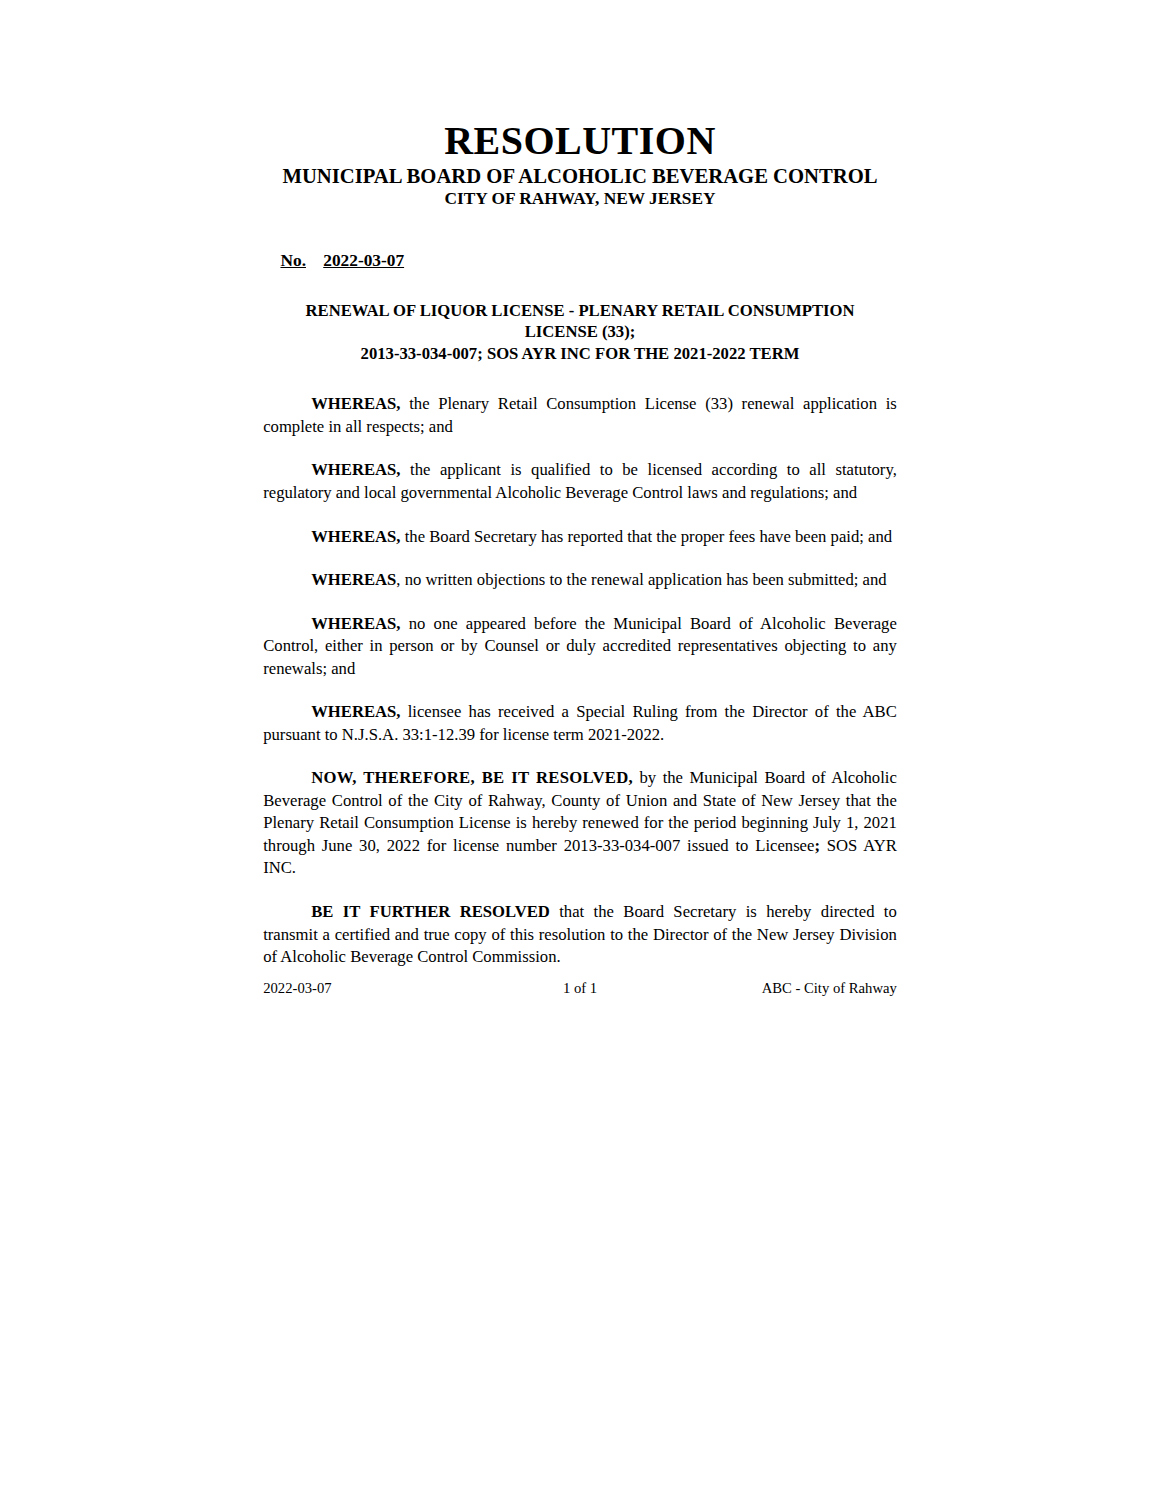RESOLUTION
MUNICIPAL BOARD OF ALCOHOLIC BEVERAGE CONTROL
CITY OF RAHWAY, NEW JERSEY
No. 2022-03-07
RENEWAL OF LIQUOR LICENSE - PLENARY RETAIL CONSUMPTION LICENSE (33);
2013-33-034-007; SOS AYR INC FOR THE 2021-2022 TERM
WHEREAS, the Plenary Retail Consumption License (33) renewal application is complete in all respects; and
WHEREAS, the applicant is qualified to be licensed according to all statutory, regulatory and local governmental Alcoholic Beverage Control laws and regulations; and
WHEREAS, the Board Secretary has reported that the proper fees have been paid; and
WHEREAS, no written objections to the renewal application has been submitted; and
WHEREAS, no one appeared before the Municipal Board of Alcoholic Beverage Control, either in person or by Counsel or duly accredited representatives objecting to any renewals; and
WHEREAS, licensee has received a Special Ruling from the Director of the ABC pursuant to N.J.S.A. 33:1-12.39 for license term 2021-2022.
NOW, THEREFORE, BE IT RESOLVED, by the Municipal Board of Alcoholic Beverage Control of the City of Rahway, County of Union and State of New Jersey that the Plenary Retail Consumption License is hereby renewed for the period beginning July 1, 2021 through June 30, 2022 for license number 2013-33-034-007 issued to Licensee; SOS AYR INC.
BE IT FURTHER RESOLVED that the Board Secretary is hereby directed to transmit a certified and true copy of this resolution to the Director of the New Jersey Division of Alcoholic Beverage Control Commission.
2022-03-07
1 of 1
ABC - City of Rahway